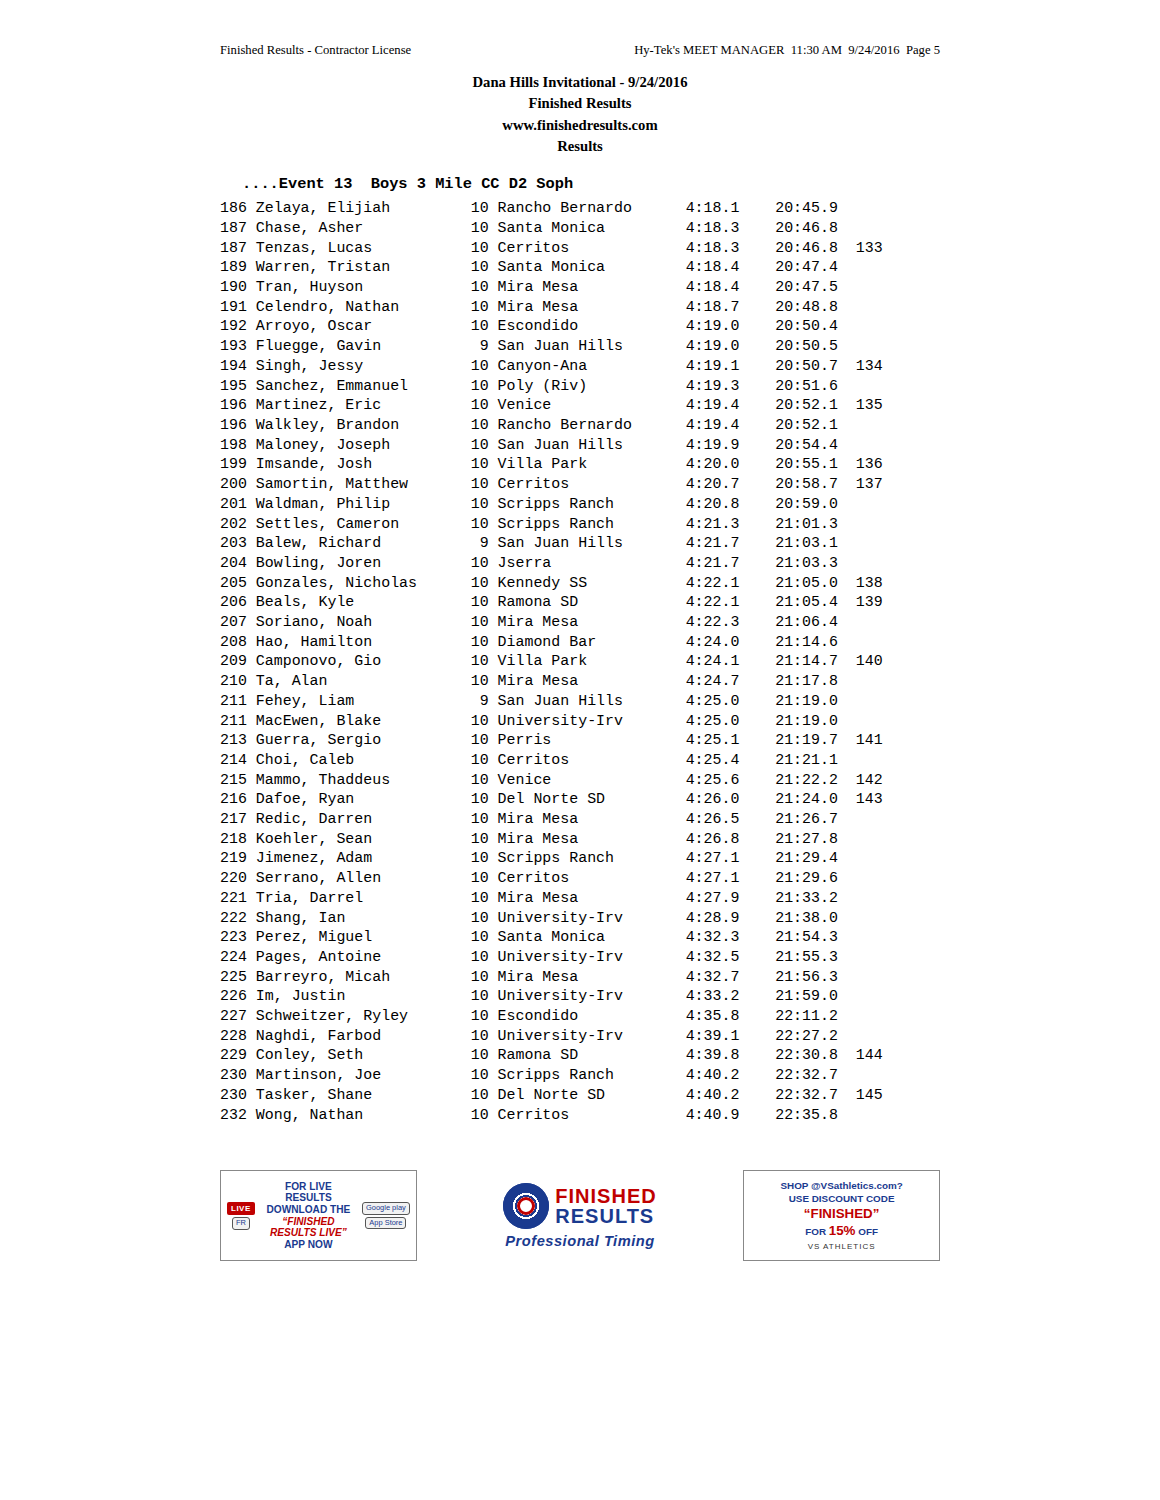Finished Results - Contractor License
Hy-Tek's MEET MANAGER 11:30 AM 9/24/2016 Page 5
Dana Hills Invitational - 9/24/2016
Finished Results
www.finishedresults.com
Results
....Event 13 Boys 3 Mile CC D2 Soph
186 Zelaya, Elijiah         10 Rancho Bernardo      4:18.1    20:45.9
187 Chase, Asher            10 Santa Monica         4:18.3    20:46.8
187 Tenzas, Lucas           10 Cerritos             4:18.3    20:46.8  133
189 Warren, Tristan         10 Santa Monica         4:18.4    20:47.4
190 Tran, Huyson            10 Mira Mesa            4:18.4    20:47.5
191 Celendro, Nathan        10 Mira Mesa            4:18.7    20:48.8
192 Arroyo, Oscar           10 Escondido            4:19.0    20:50.4
193 Fluegge, Gavin           9 San Juan Hills       4:19.0    20:50.5
194 Singh, Jessy            10 Canyon-Ana           4:19.1    20:50.7  134
195 Sanchez, Emmanuel       10 Poly (Riv)           4:19.3    20:51.6
196 Martinez, Eric          10 Venice               4:19.4    20:52.1  135
196 Walkley, Brandon        10 Rancho Bernardo      4:19.4    20:52.1
198 Maloney, Joseph         10 San Juan Hills       4:19.9    20:54.4
199 Imsande, Josh           10 Villa Park           4:20.0    20:55.1  136
200 Samortin, Matthew       10 Cerritos             4:20.7    20:58.7  137
201 Waldman, Philip         10 Scripps Ranch        4:20.8    20:59.0
202 Settles, Cameron        10 Scripps Ranch        4:21.3    21:01.3
203 Balew, Richard           9 San Juan Hills       4:21.7    21:03.1
204 Bowling, Joren          10 Jserra               4:21.7    21:03.3
205 Gonzales, Nicholas      10 Kennedy SS           4:22.1    21:05.0  138
206 Beals, Kyle             10 Ramona SD            4:22.1    21:05.4  139
207 Soriano, Noah           10 Mira Mesa            4:22.3    21:06.4
208 Hao, Hamilton           10 Diamond Bar          4:24.0    21:14.6
209 Camponovo, Gio          10 Villa Park           4:24.1    21:14.7  140
210 Ta, Alan                10 Mira Mesa            4:24.7    21:17.8
211 Fehey, Liam              9 San Juan Hills       4:25.0    21:19.0
211 MacEwen, Blake          10 University-Irv       4:25.0    21:19.0
213 Guerra, Sergio          10 Perris               4:25.1    21:19.7  141
214 Choi, Caleb             10 Cerritos             4:25.4    21:21.1
215 Mammo, Thaddeus         10 Venice               4:25.6    21:22.2  142
216 Dafoe, Ryan             10 Del Norte SD         4:26.0    21:24.0  143
217 Redic, Darren           10 Mira Mesa            4:26.5    21:26.7
218 Koehler, Sean           10 Mira Mesa            4:26.8    21:27.8
219 Jimenez, Adam           10 Scripps Ranch        4:27.1    21:29.4
220 Serrano, Allen          10 Cerritos             4:27.1    21:29.6
221 Tria, Darrel            10 Mira Mesa            4:27.9    21:33.2
222 Shang, Ian              10 University-Irv       4:28.9    21:38.0
223 Perez, Miguel           10 Santa Monica         4:32.3    21:54.3
224 Pages, Antoine          10 University-Irv       4:32.5    21:55.3
225 Barreyro, Micah         10 Mira Mesa            4:32.7    21:56.3
226 Im, Justin              10 University-Irv       4:33.2    21:59.0
227 Schweitzer, Ryley       10 Escondido            4:35.8    22:11.2
228 Naghdi, Farbod          10 University-Irv       4:39.1    22:27.2
229 Conley, Seth            10 Ramona SD            4:39.8    22:30.8  144
230 Martinson, Joe          10 Scripps Ranch        4:40.2    22:32.7
230 Tasker, Shane           10 Del Norte SD         4:40.2    22:32.7  145
232 Wong, Nathan            10 Cerritos             4:40.9    22:35.8
LIVE FR
FOR LIVE RESULTS
DOWNLOAD THE
“FINISHED RESULTS LIVE”
APP NOW
Google play App Store
FINISHED
RESULTS
Professional Timing
SHOP @VSathletics.com?
USE DISCOUNT CODE
“FINISHED”
FOR 15% OFF
VS ATHLETICS